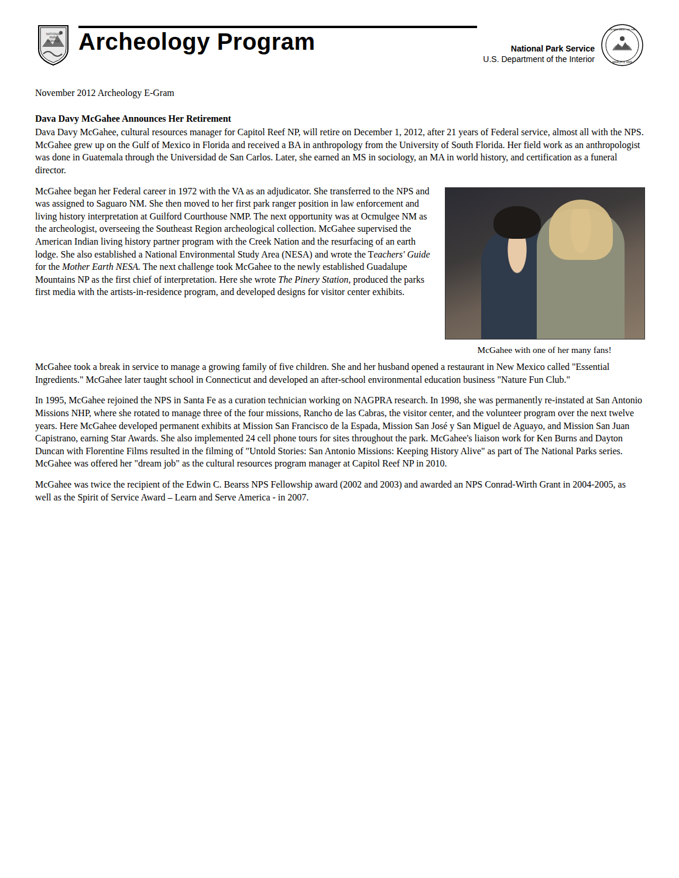NATIONAL PARK SERVICE
Archeology Program
National Park Service
U.S. Department of the Interior
DEPARTMENT OF THE MARCH 3, 1849
November 2012 Archeology E-Gram
Dava Davy McGahee Announces Her Retirement
Dava Davy McGahee, cultural resources manager for Capitol Reef NP, will retire on December 1, 2012, after 21 years of Federal service, almost all with the NPS. McGahee grew up on the Gulf of Mexico in Florida and received a BA in anthropology from the University of South Florida. Her field work as an anthropologist was done in Guatemala through the Universidad de San Carlos. Later, she earned an MS in sociology, an MA in world history, and certification as a funeral director.
McGahee with one of her many fans!
McGahee began her Federal career in 1972 with the VA as an adjudicator. She transferred to the NPS and was assigned to Saguaro NM. She then moved to her first park ranger position in law enforcement and living history interpretation at Guilford Courthouse NMP. The next opportunity was at Ocmulgee NM as the archeologist, overseeing the Southeast Region archeological collection. McGahee supervised the American Indian living history partner program with the Creek Nation and the resurfacing of an earth lodge. She also established a National Environmental Study Area (NESA) and wrote the Teachers' Guide for the Mother Earth NESA. The next challenge took McGahee to the newly established Guadalupe Mountains NP as the first chief of interpretation. Here she wrote The Pinery Station, produced the parks first media with the artists-in-residence program, and developed designs for visitor center exhibits.
McGahee took a break in service to manage a growing family of five children. She and her husband opened a restaurant in New Mexico called "Essential Ingredients." McGahee later taught school in Connecticut and developed an after-school environmental education business "Nature Fun Club."
In 1995, McGahee rejoined the NPS in Santa Fe as a curation technician working on NAGPRA research. In 1998, she was permanently re-instated at San Antonio Missions NHP, where she rotated to manage three of the four missions, Rancho de las Cabras, the visitor center, and the volunteer program over the next twelve years. Here McGahee developed permanent exhibits at Mission San Francisco de la Espada, Mission San José y San Miguel de Aguayo, and Mission San Juan Capistrano, earning Star Awards. She also implemented 24 cell phone tours for sites throughout the park. McGahee's liaison work for Ken Burns and Dayton Duncan with Florentine Films resulted in the filming of "Untold Stories: San Antonio Missions: Keeping History Alive" as part of The National Parks series. McGahee was offered her "dream job" as the cultural resources program manager at Capitol Reef NP in 2010.
McGahee was twice the recipient of the Edwin C. Bearss NPS Fellowship award (2002 and 2003) and awarded an NPS Conrad-Wirth Grant in 2004-2005, as well as the Spirit of Service Award – Learn and Serve America - in 2007.